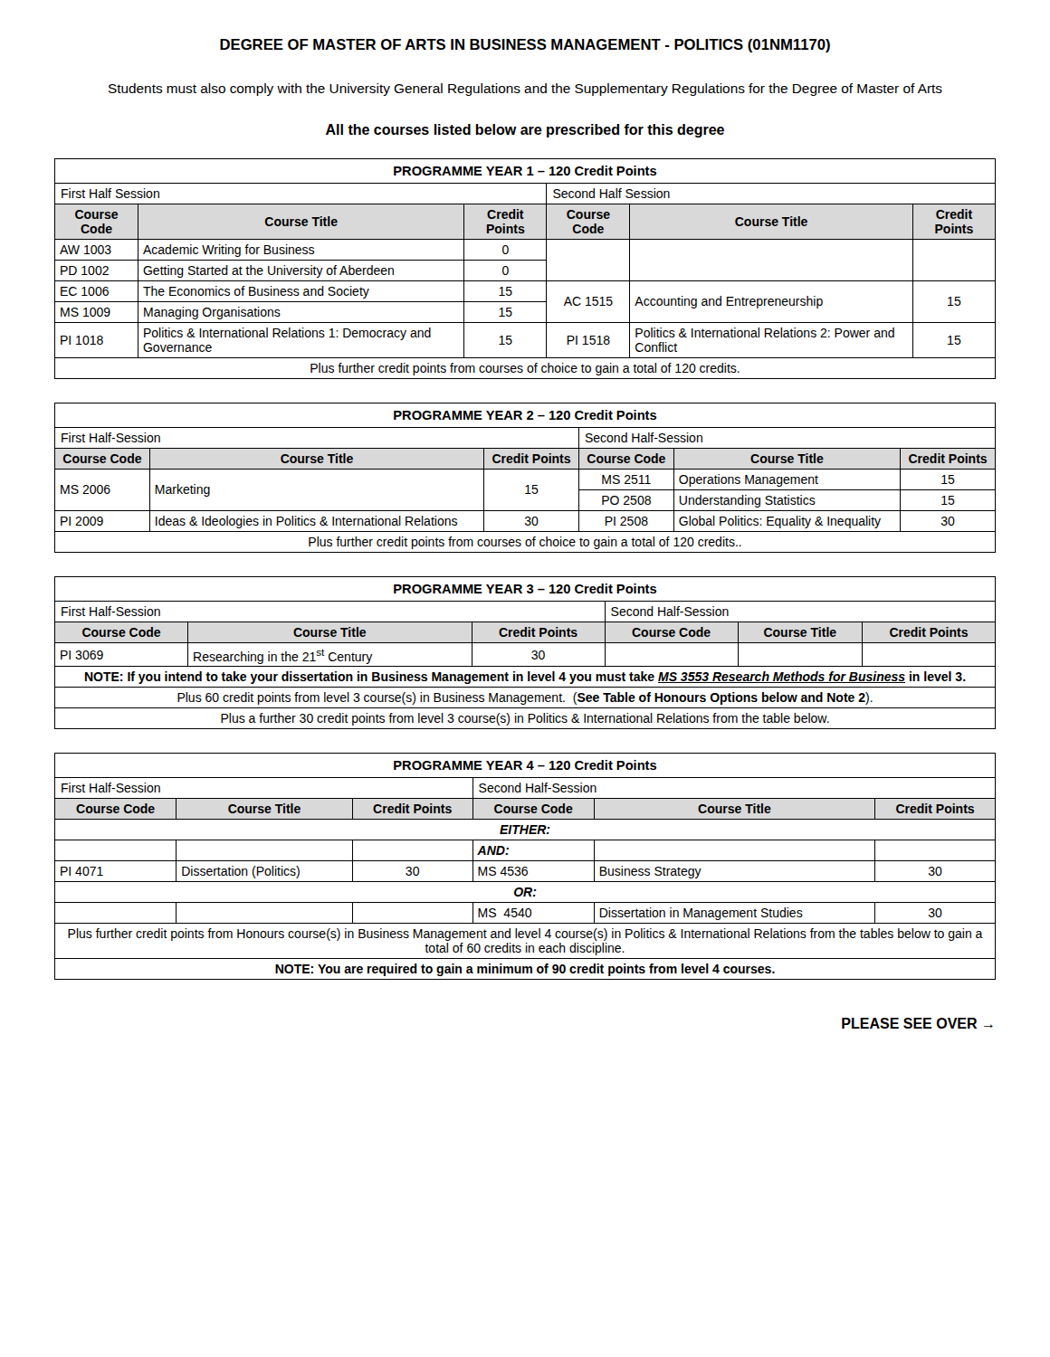DEGREE OF MASTER OF ARTS IN BUSINESS MANAGEMENT - POLITICS (01NM1170)
Students must also comply with the University General Regulations and the Supplementary Regulations for the Degree of Master of Arts
All the courses listed below are prescribed for this degree
| PROGRAMME YEAR 1 – 120 Credit Points |
| First Half Session | Second Half Session |
| Course Code | Course Title | Credit Points | Course Code | Course Title | Credit Points |
| AW 1003 | Academic Writing for Business | 0 | | | |
| PD 1002 | Getting Started at the University of Aberdeen | 0 |
| EC 1006 | The Economics of Business and Society | 15 | AC 1515 | Accounting and Entrepreneurship | 15 |
| MS 1009 | Managing Organisations | 15 |
| PI 1018 | Politics & International Relations 1: Democracy and Governance | 15 | PI 1518 | Politics & International Relations 2: Power and Conflict | 15 |
| Plus further credit points from courses of choice to gain a total of 120 credits. |
| PROGRAMME YEAR 2 – 120 Credit Points |
| First Half-Session | Second Half-Session |
| Course Code | Course Title | Credit Points | Course Code | Course Title | Credit Points |
| MS 2006 | Marketing | 15 | MS 2511 | Operations Management | 15 |
| PO 2508 | Understanding Statistics | 15 |
| PI 2009 | Ideas & Ideologies in Politics & International Relations | 30 | PI 2508 | Global Politics: Equality & Inequality | 30 |
| Plus further credit points from courses of choice to gain a total of 120 credits.. |
| PROGRAMME YEAR 3 – 120 Credit Points |
| First Half-Session | Second Half-Session |
| Course Code | Course Title | Credit Points | Course Code | Course Title | Credit Points |
| PI 3069 | Researching in the 21 st Century | 30 | | | |
| NOTE: If you intend to take your dissertation in Business Management in level 4 you must take MS 3553 Research Methods for Business in level 3. |
| Plus 60 credit points from level 3 course(s) in Business Management. ( See Table of Honours Options below and Note 2 ). |
| Plus a further 30 credit points from level 3 course(s) in Politics & International Relations from the table below. |
| PROGRAMME YEAR 4 – 120 Credit Points |
| First Half-Session | Second Half-Session |
| Course Code | Course Title | Credit Points | Course Code | Course Title | Credit Points |
| EITHER: |
| | | | AND: | | |
| PI 4071 | Dissertation (Politics) | 30 | MS 4536 | Business Strategy | 30 |
| OR: |
| | | | MS 4540 | Dissertation in Management Studies | 30 |
| Plus further credit points from Honours course(s) in Business Management and level 4 course(s) in Politics & International Relations from the tables below to gain a total of 60 credits in each discipline. |
| NOTE: You are required to gain a minimum of 90 credit points from level 4 courses. |
PLEASE SEE OVER →